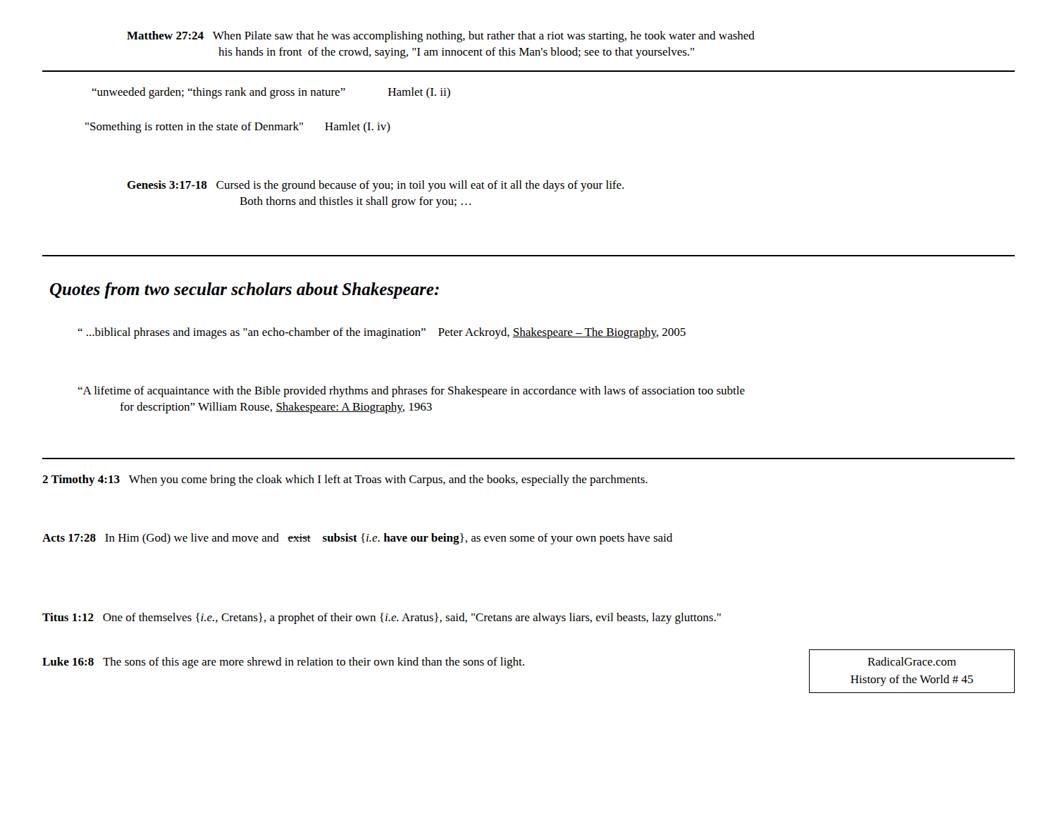Matthew 27:24 When Pilate saw that he was accomplishing nothing, but rather that a riot was starting, he took water and washed his hands in front of the crowd, saying, "I am innocent of this Man's blood; see to that yourselves."
“unweeded garden; “things rank and gross in nature”Hamlet (I. ii)
"Something is rotten in the state of Denmark"Hamlet (I. iv)
Genesis 3:17-18 Cursed is the ground because of you; in toil you will eat of it all the days of your life. Both thorns and thistles it shall grow for you; …
Quotes from two secular scholars about Shakespeare:
“ ...biblical phrases and images as "an echo-chamber of the imagination” Peter Ackroyd, Shakespeare – The Biography, 2005
“A lifetime of acquaintance with the Bible provided rhythms and phrases for Shakespeare in accordance with laws of association too subtle for description” William Rouse, Shakespeare: A Biography, 1963
2 Timothy 4:13 When you come bring the cloak which I left at Troas with Carpus, and the books, especially the parchments.
Acts 17:28 In Him (God) we live and move and exist subsist {i.e. have our being}, as even some of your own poets have said
Titus 1:12 One of themselves {i.e., Cretans}, a prophet of their own {i.e. Aratus}, said, "Cretans are always liars, evil beasts, lazy gluttons."
Luke 16:8 The sons of this age are more shrewd in relation to their own kind than the sons of light.
RadicalGrace.com
History of the World # 45